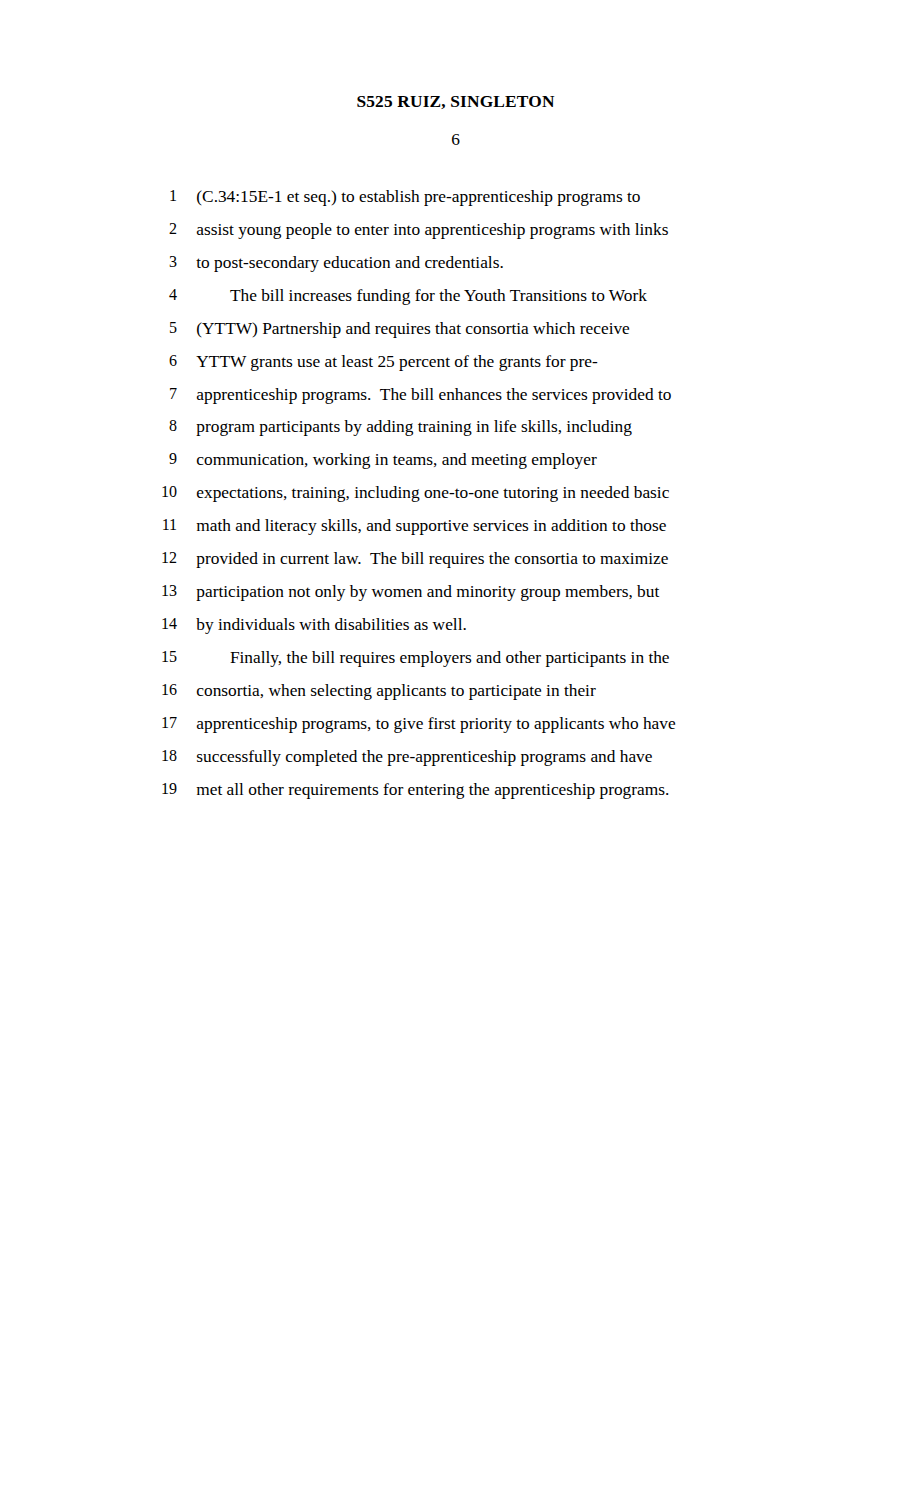S525 RUIZ, SINGLETON
6
(C.34:15E-1 et seq.) to establish pre-apprenticeship programs to
assist young people to enter into apprenticeship programs with links
to post-secondary education and credentials.
The bill increases funding for the Youth Transitions to Work
(YTTW) Partnership and requires that consortia which receive
YTTW grants use at least 25 percent of the grants for pre-
apprenticeship programs. The bill enhances the services provided to
program participants by adding training in life skills, including
communication, working in teams, and meeting employer
expectations, training, including one-to-one tutoring in needed basic
math and literacy skills, and supportive services in addition to those
provided in current law. The bill requires the consortia to maximize
participation not only by women and minority group members, but
by individuals with disabilities as well.
Finally, the bill requires employers and other participants in the
consortia, when selecting applicants to participate in their
apprenticeship programs, to give first priority to applicants who have
successfully completed the pre-apprenticeship programs and have
met all other requirements for entering the apprenticeship programs.